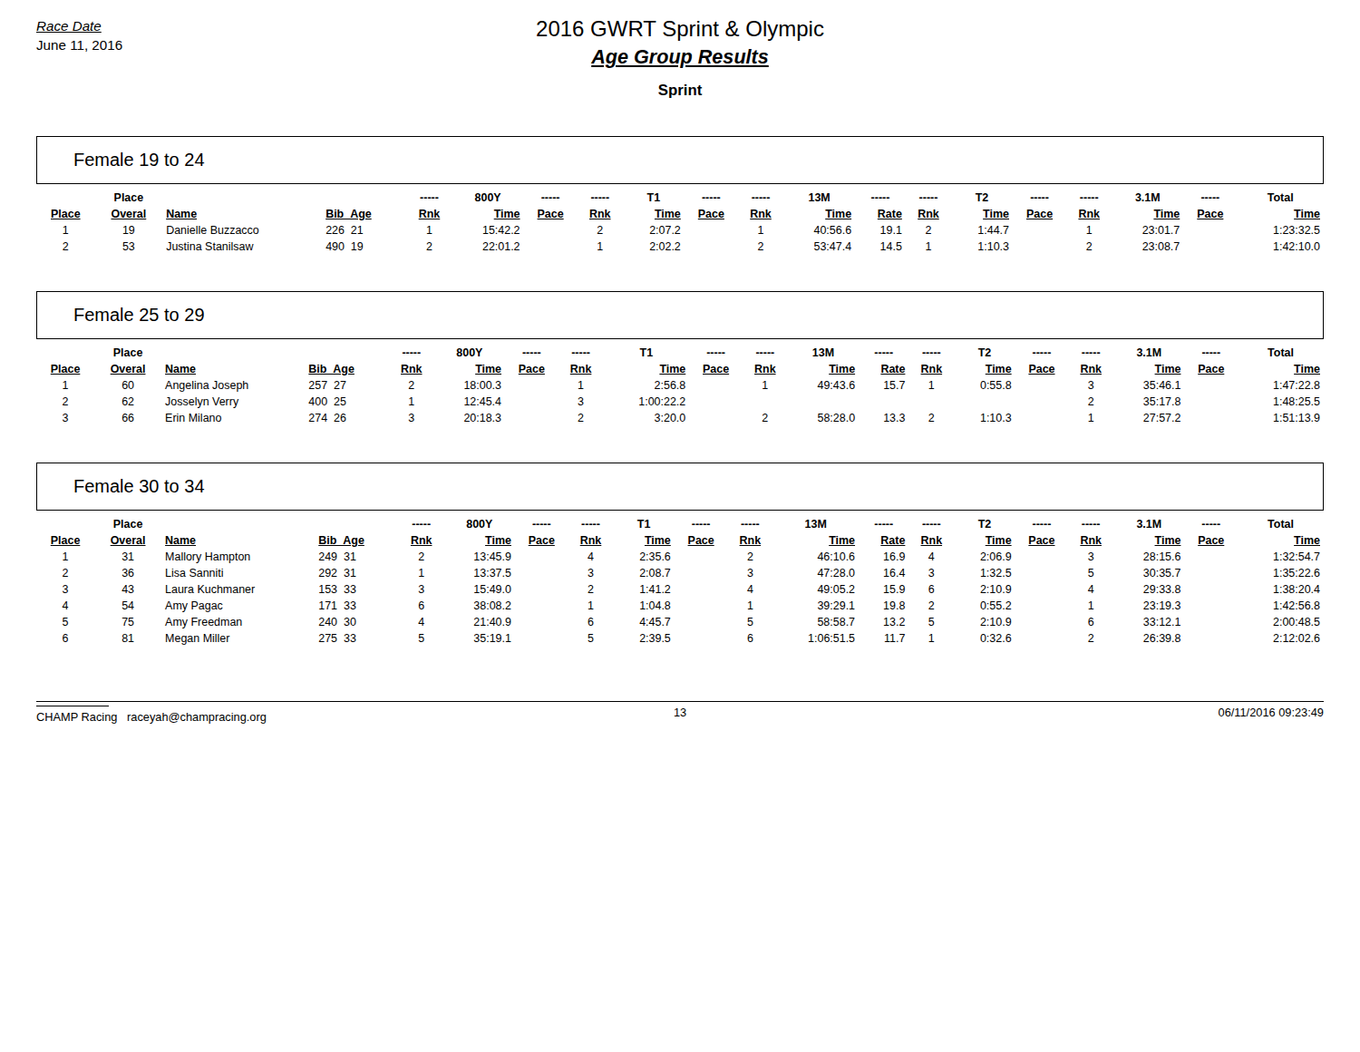Race Date
June 11, 2016
2016 GWRT Sprint & Olympic
Age Group Results
Sprint
Female 19 to 24
| | Place | | | ----- | 800Y | ----- | ----- | T1 | ----- | ----- | 13M | ----- | ----- | T2 | ----- | ----- | 3.1M | ----- | Total |
| --- | --- | --- | --- | --- | --- | --- | --- | --- | --- | --- | --- | --- | --- | --- | --- | --- | --- | --- | --- |
| Place | Overal | Name | Bib Age | Rnk | Time | Pace | Rnk | Time | Pace | Rnk | Time | Rate | Rnk | Time | Pace | Rnk | Time | Pace | Time |
| 1 | 19 | Danielle Buzzacco | 226 21 | 1 | 15:42.2 | | 2 | 2:07.2 | | 1 | 40:56.6 | 19.1 | 2 | 1:44.7 | | 1 | 23:01.7 | | 1:23:32.5 |
| 2 | 53 | Justina Stanilsaw | 490 19 | 2 | 22:01.2 | | 1 | 2:02.2 | | 2 | 53:47.4 | 14.5 | 1 | 1:10.3 | | 2 | 23:08.7 | | 1:42:10.0 |
Female 25 to 29
| | Place | | | ----- | 800Y | ----- | ----- | T1 | ----- | ----- | 13M | ----- | ----- | T2 | ----- | ----- | 3.1M | ----- | Total |
| --- | --- | --- | --- | --- | --- | --- | --- | --- | --- | --- | --- | --- | --- | --- | --- | --- | --- | --- | --- |
| Place | Overal | Name | Bib Age | Rnk | Time | Pace | Rnk | Time | Pace | Rnk | Time | Rate | Rnk | Time | Pace | Rnk | Time | Pace | Time |
| 1 | 60 | Angelina Joseph | 257 27 | 2 | 18:00.3 | | 1 | 2:56.8 | | 1 | 49:43.6 | 15.7 | 1 | 0:55.8 | | 3 | 35:46.1 | | 1:47:22.8 |
| 2 | 62 | Josselyn Verry | 400 25 | 1 | 12:45.4 | | 3 | 1:00:22.2 | | | | | | | | 2 | 35:17.8 | | 1:48:25.5 |
| 3 | 66 | Erin Milano | 274 26 | 3 | 20:18.3 | | 2 | 3:20.0 | | 2 | 58:28.0 | 13.3 | 2 | 1:10.3 | | 1 | 27:57.2 | | 1:51:13.9 |
Female 30 to 34
| | Place | | | ----- | 800Y | ----- | ----- | T1 | ----- | ----- | 13M | ----- | ----- | T2 | ----- | ----- | 3.1M | ----- | Total |
| --- | --- | --- | --- | --- | --- | --- | --- | --- | --- | --- | --- | --- | --- | --- | --- | --- | --- | --- | --- |
| Place | Overal | Name | Bib Age | Rnk | Time | Pace | Rnk | Time | Pace | Rnk | Time | Rate | Rnk | Time | Pace | Rnk | Time | Pace | Time |
| 1 | 31 | Mallory Hampton | 249 31 | 2 | 13:45.9 | | 4 | 2:35.6 | | 2 | 46:10.6 | 16.9 | 4 | 2:06.9 | | 3 | 28:15.6 | | 1:32:54.7 |
| 2 | 36 | Lisa Sanniti | 292 31 | 1 | 13:37.5 | | 3 | 2:08.7 | | 3 | 47:28.0 | 16.4 | 3 | 1:32.5 | | 5 | 30:35.7 | | 1:35:22.6 |
| 3 | 43 | Laura Kuchmaner | 153 33 | 3 | 15:49.0 | | 2 | 1:41.2 | | 4 | 49:05.2 | 15.9 | 6 | 2:10.9 | | 4 | 29:33.8 | | 1:38:20.4 |
| 4 | 54 | Amy Pagac | 171 33 | 6 | 38:08.2 | | 1 | 1:04.8 | | 1 | 39:29.1 | 19.8 | 2 | 0:55.2 | | 1 | 23:19.3 | | 1:42:56.8 |
| 5 | 75 | Amy Freedman | 240 30 | 4 | 21:40.9 | | 6 | 4:45.7 | | 5 | 58:58.7 | 13.2 | 5 | 2:10.9 | | 6 | 33:12.1 | | 2:00:48.5 |
| 6 | 81 | Megan Miller | 275 33 | 5 | 35:19.1 | | 5 | 2:39.5 | | 6 | 1:06:51.5 | 11.7 | 1 | 0:32.6 | | 2 | 26:39.8 | | 2:12:02.6 |
CHAMP Racing raceyah@champracing.org
13
06/11/2016 09:23:49